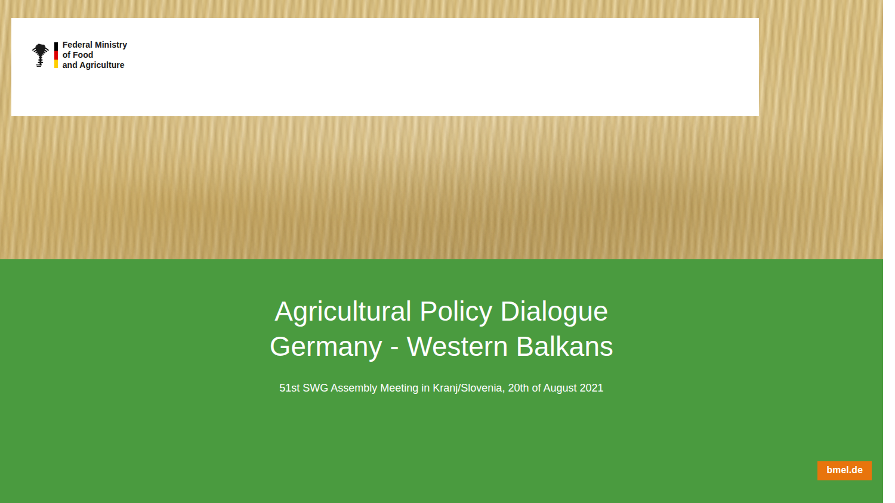Federal Ministry
of Food
and Agriculture
Agricultural Policy Dialogue
Germany - Western Balkans
51st SWG Assembly Meeting in Kranj/Slovenia, 20th of August 2021
bmel.de